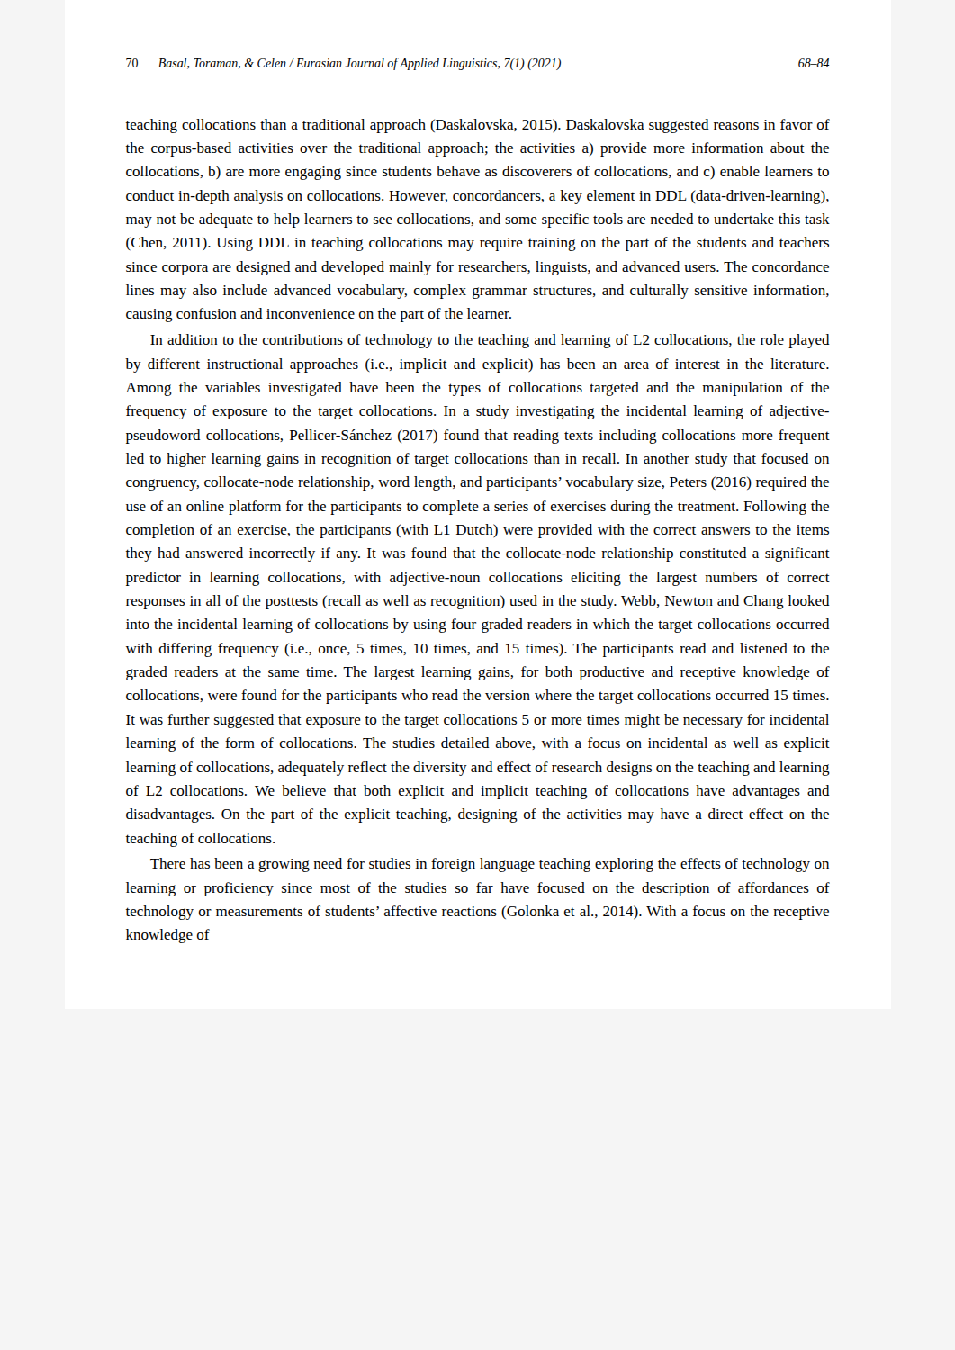70 Basal, Toraman, & Celen / Eurasian Journal of Applied Linguistics, 7(1) (2021) 68–84
teaching collocations than a traditional approach (Daskalovska, 2015). Daskalovska suggested reasons in favor of the corpus-based activities over the traditional approach; the activities a) provide more information about the collocations, b) are more engaging since students behave as discoverers of collocations, and c) enable learners to conduct in-depth analysis on collocations. However, concordancers, a key element in DDL (data-driven-learning), may not be adequate to help learners to see collocations, and some specific tools are needed to undertake this task (Chen, 2011). Using DDL in teaching collocations may require training on the part of the students and teachers since corpora are designed and developed mainly for researchers, linguists, and advanced users. The concordance lines may also include advanced vocabulary, complex grammar structures, and culturally sensitive information, causing confusion and inconvenience on the part of the learner.
In addition to the contributions of technology to the teaching and learning of L2 collocations, the role played by different instructional approaches (i.e., implicit and explicit) has been an area of interest in the literature. Among the variables investigated have been the types of collocations targeted and the manipulation of the frequency of exposure to the target collocations. In a study investigating the incidental learning of adjective-pseudoword collocations, Pellicer-Sánchez (2017) found that reading texts including collocations more frequent led to higher learning gains in recognition of target collocations than in recall. In another study that focused on congruency, collocate-node relationship, word length, and participants’ vocabulary size, Peters (2016) required the use of an online platform for the participants to complete a series of exercises during the treatment. Following the completion of an exercise, the participants (with L1 Dutch) were provided with the correct answers to the items they had answered incorrectly if any. It was found that the collocate-node relationship constituted a significant predictor in learning collocations, with adjective-noun collocations eliciting the largest numbers of correct responses in all of the posttests (recall as well as recognition) used in the study. Webb, Newton and Chang looked into the incidental learning of collocations by using four graded readers in which the target collocations occurred with differing frequency (i.e., once, 5 times, 10 times, and 15 times). The participants read and listened to the graded readers at the same time. The largest learning gains, for both productive and receptive knowledge of collocations, were found for the participants who read the version where the target collocations occurred 15 times. It was further suggested that exposure to the target collocations 5 or more times might be necessary for incidental learning of the form of collocations. The studies detailed above, with a focus on incidental as well as explicit learning of collocations, adequately reflect the diversity and effect of research designs on the teaching and learning of L2 collocations. We believe that both explicit and implicit teaching of collocations have advantages and disadvantages. On the part of the explicit teaching, designing of the activities may have a direct effect on the teaching of collocations.
There has been a growing need for studies in foreign language teaching exploring the effects of technology on learning or proficiency since most of the studies so far have focused on the description of affordances of technology or measurements of students’ affective reactions (Golonka et al., 2014). With a focus on the receptive knowledge of